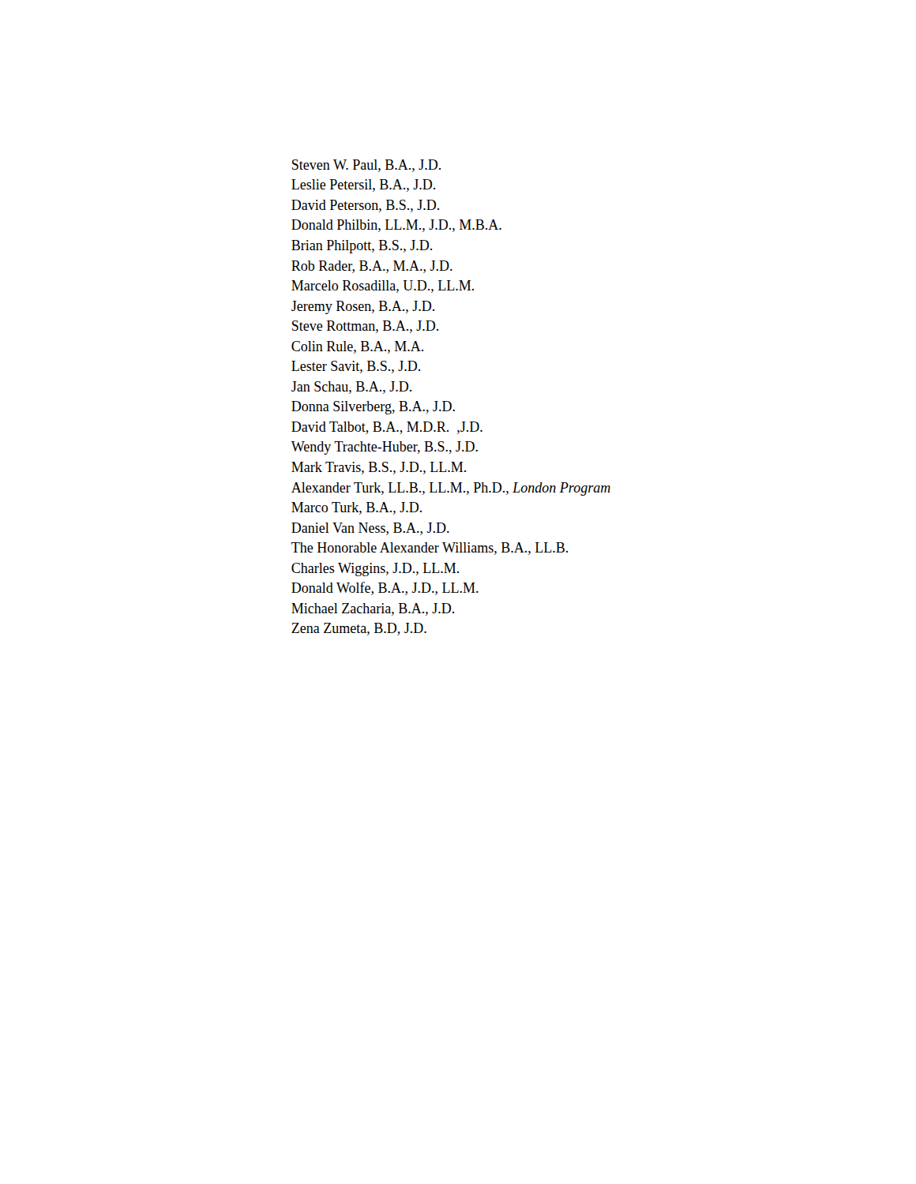Steven W. Paul, B.A., J.D.
Leslie Petersil, B.A., J.D.
David Peterson, B.S., J.D.
Donald Philbin, LL.M., J.D., M.B.A.
Brian Philpott, B.S., J.D.
Rob Rader, B.A., M.A., J.D.
Marcelo Rosadilla, U.D., LL.M.
Jeremy Rosen, B.A., J.D.
Steve Rottman, B.A., J.D.
Colin Rule, B.A., M.A.
Lester Savit, B.S., J.D.
Jan Schau, B.A., J.D.
Donna Silverberg, B.A., J.D.
David Talbot, B.A., M.D.R. ,J.D.
Wendy Trachte-Huber, B.S., J.D.
Mark Travis, B.S., J.D., LL.M.
Alexander Turk, LL.B., LL.M., Ph.D., London Program
Marco Turk, B.A., J.D.
Daniel Van Ness, B.A., J.D.
The Honorable Alexander Williams, B.A., LL.B.
Charles Wiggins, J.D., LL.M.
Donald Wolfe, B.A., J.D., LL.M.
Michael Zacharia, B.A., J.D.
Zena Zumeta, B.D, J.D.